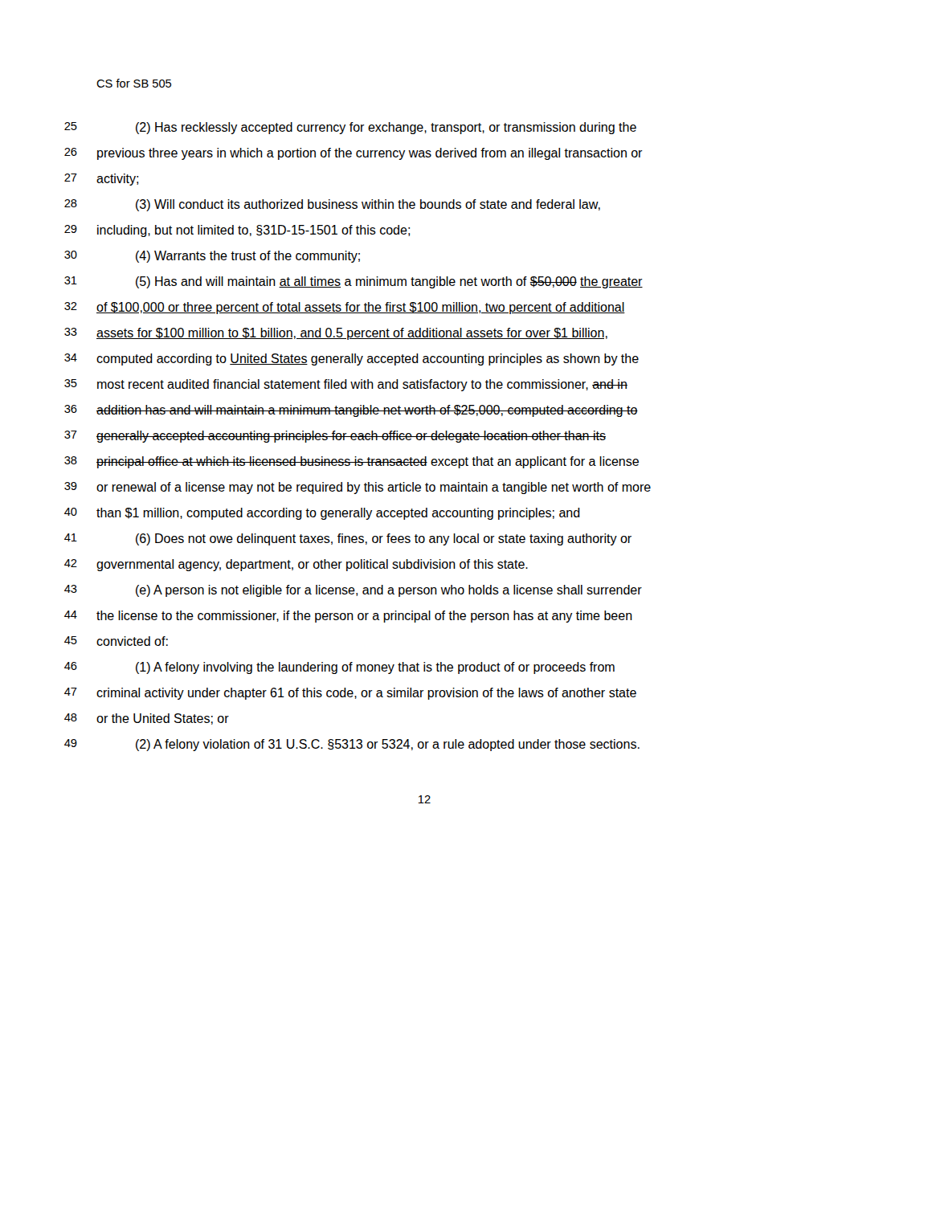CS for SB 505
(2) Has recklessly accepted currency for exchange, transport, or transmission during the
previous three years in which a portion of the currency was derived from an illegal transaction or
activity;
(3) Will conduct its authorized business within the bounds of state and federal law,
including, but not limited to, §31D-15-1501 of this code;
(4) Warrants the trust of the community;
(5) Has and will maintain at all times a minimum tangible net worth of $50,000 the greater
of $100,000 or three percent of total assets for the first $100 million, two percent of additional
assets for $100 million to $1 billion, and 0.5 percent of additional assets for over $1 billion,
computed according to United States generally accepted accounting principles as shown by the
most recent audited financial statement filed with and satisfactory to the commissioner, and in
addition has and will maintain a minimum tangible net worth of $25,000, computed according to
generally accepted accounting principles for each office or delegate location other than its
principal office at which its licensed business is transacted except that an applicant for a license
or renewal of a license may not be required by this article to maintain a tangible net worth of more
than $1 million, computed according to generally accepted accounting principles; and
(6) Does not owe delinquent taxes, fines, or fees to any local or state taxing authority or
governmental agency, department, or other political subdivision of this state.
(e) A person is not eligible for a license, and a person who holds a license shall surrender
the license to the commissioner, if the person or a principal of the person has at any time been
convicted of:
(1) A felony involving the laundering of money that is the product of or proceeds from
criminal activity under chapter 61 of this code, or a similar provision of the laws of another state
or the United States; or
(2) A felony violation of 31 U.S.C. §5313 or 5324, or a rule adopted under those sections.
12